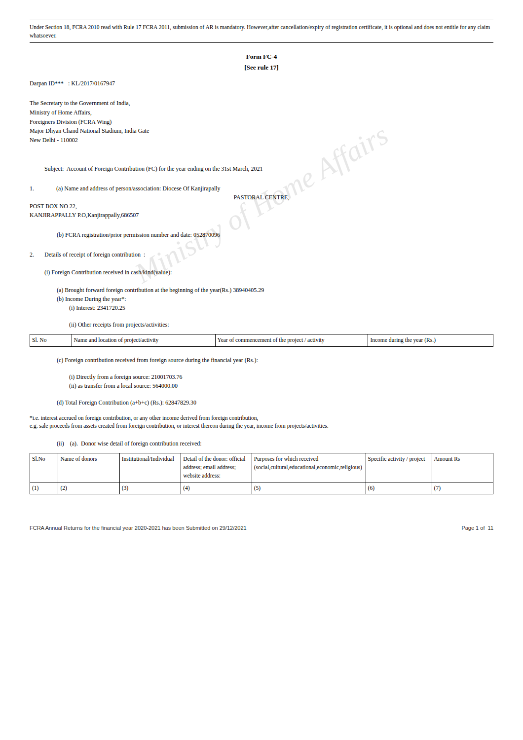Ministry of Home Affairs
Under Section 18, FCRA 2010 read with Rule 17 FCRA 2011, submission of AR is mandatory. However,after cancellation/expiry of registration certificate, it is optional and does not entitle for any claim whatsoever.
Form FC-4
[See rule 17]
Darpan ID*** : KL/2017/0167947
The Secretary to the Government of India,
Ministry of Home Affairs,
Foreigners Division (FCRA Wing)
Major Dhyan Chand National Stadium, India Gate
New Delhi - 110002
Subject: Account of Foreign Contribution (FC) for the year ending on the 31st March, 2021
1. (a) Name and address of person/association: Diocese Of Kanjirapally
PASTORAL CENTRE,
POST BOX NO 22,
KANJIRAPPALLY P.O,Kanjirappally,686507
(b) FCRA registration/prior permission number and date: 052870096
2. Details of receipt of foreign contribution :
(i) Foreign Contribution received in cash/kind(value):
(a) Brought forward foreign contribution at the beginning of the year(Rs.) 38940405.29
(b) Income During the year*:
(i) Interest: 2341720.25
(ii) Other receipts from projects/activities:
| Sl. No | Name and location of project/activity | Year of commencement of the project / activity | Income during the year (Rs.) |
(c) Foreign contribution received from foreign source during the financial year (Rs.):
(i) Directly from a foreign source: 21001703.76
(ii) as transfer from a local source: 564000.00
(d) Total Foreign Contribution (a+b+c) (Rs.): 62847829.30
*i.e. interest accrued on foreign contribution, or any other income derived from foreign contribution,
e.g. sale proceeds from assets created from foreign contribution, or interest thereon during the year, income from projects/activities.
(ii) (a). Donor wise detail of foreign contribution received:
| Sl.No | Name of donors | Institutional/Individual | Detail of the donor: official address; email address; website address: | Purposes for which received (social,cultural,educational,economic,religious) | Specific activity / project | Amount Rs |
| (1) | (2) | (3) | (4) | (5) | (6) | (7) |
FCRA Annual Returns for the financial year 2020-2021 has been Submitted on 29/12/2021
Page 1 of 11